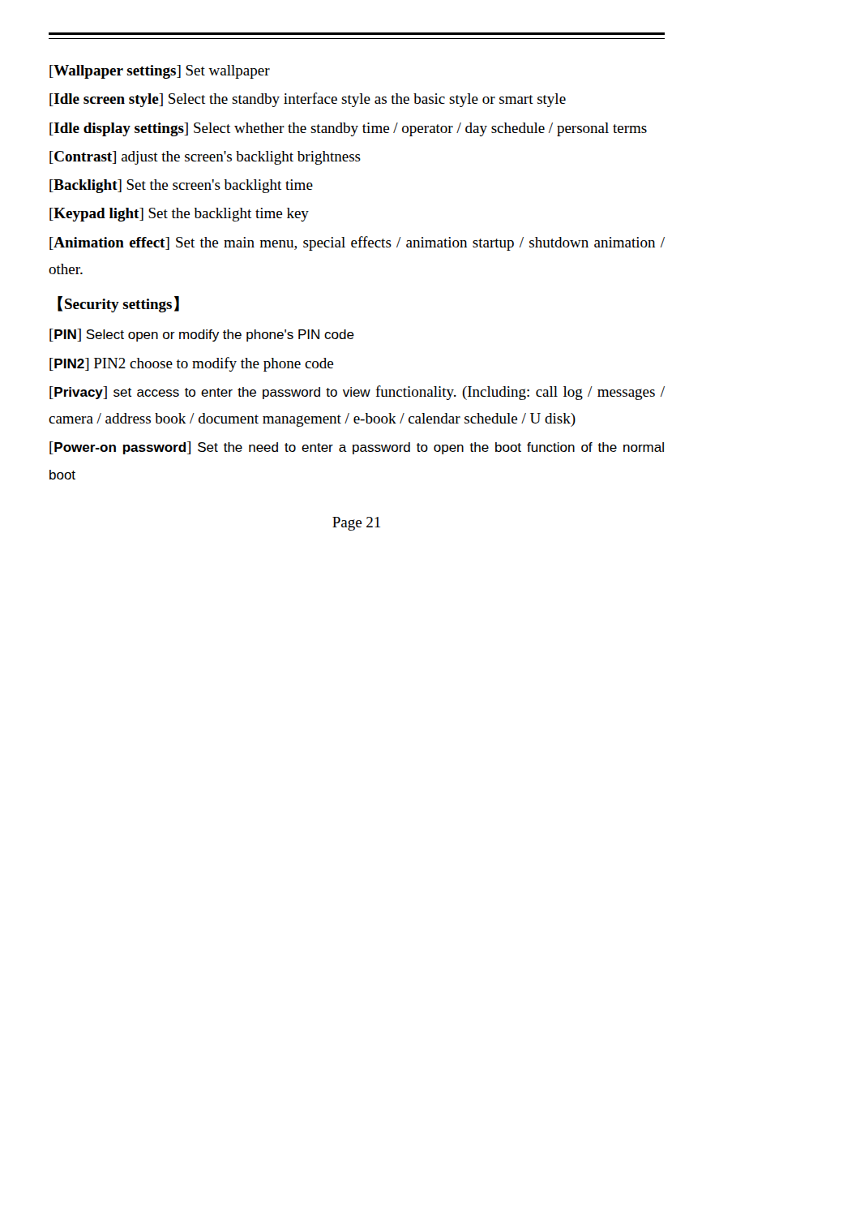[Wallpaper settings] Set wallpaper
[Idle screen style] Select the standby interface style as the basic style or smart style
[Idle display settings] Select whether the standby time / operator / day schedule / personal terms
[Contrast] adjust the screen's backlight brightness
[Backlight] Set the screen's backlight time
[Keypad light] Set the backlight time key
[Animation effect] Set the main menu, special effects / animation startup / shutdown animation / other.
【Security settings】
[PIN] Select open or modify the phone's PIN code
[PIN2] PIN2 choose to modify the phone code
[Privacy] set access to enter the password to view functionality. (Including: call log / messages / camera / address book / document management / e-book / calendar schedule / U disk)
[Power-on password] Set the need to enter a password to open the boot function of the normal boot
Page 21